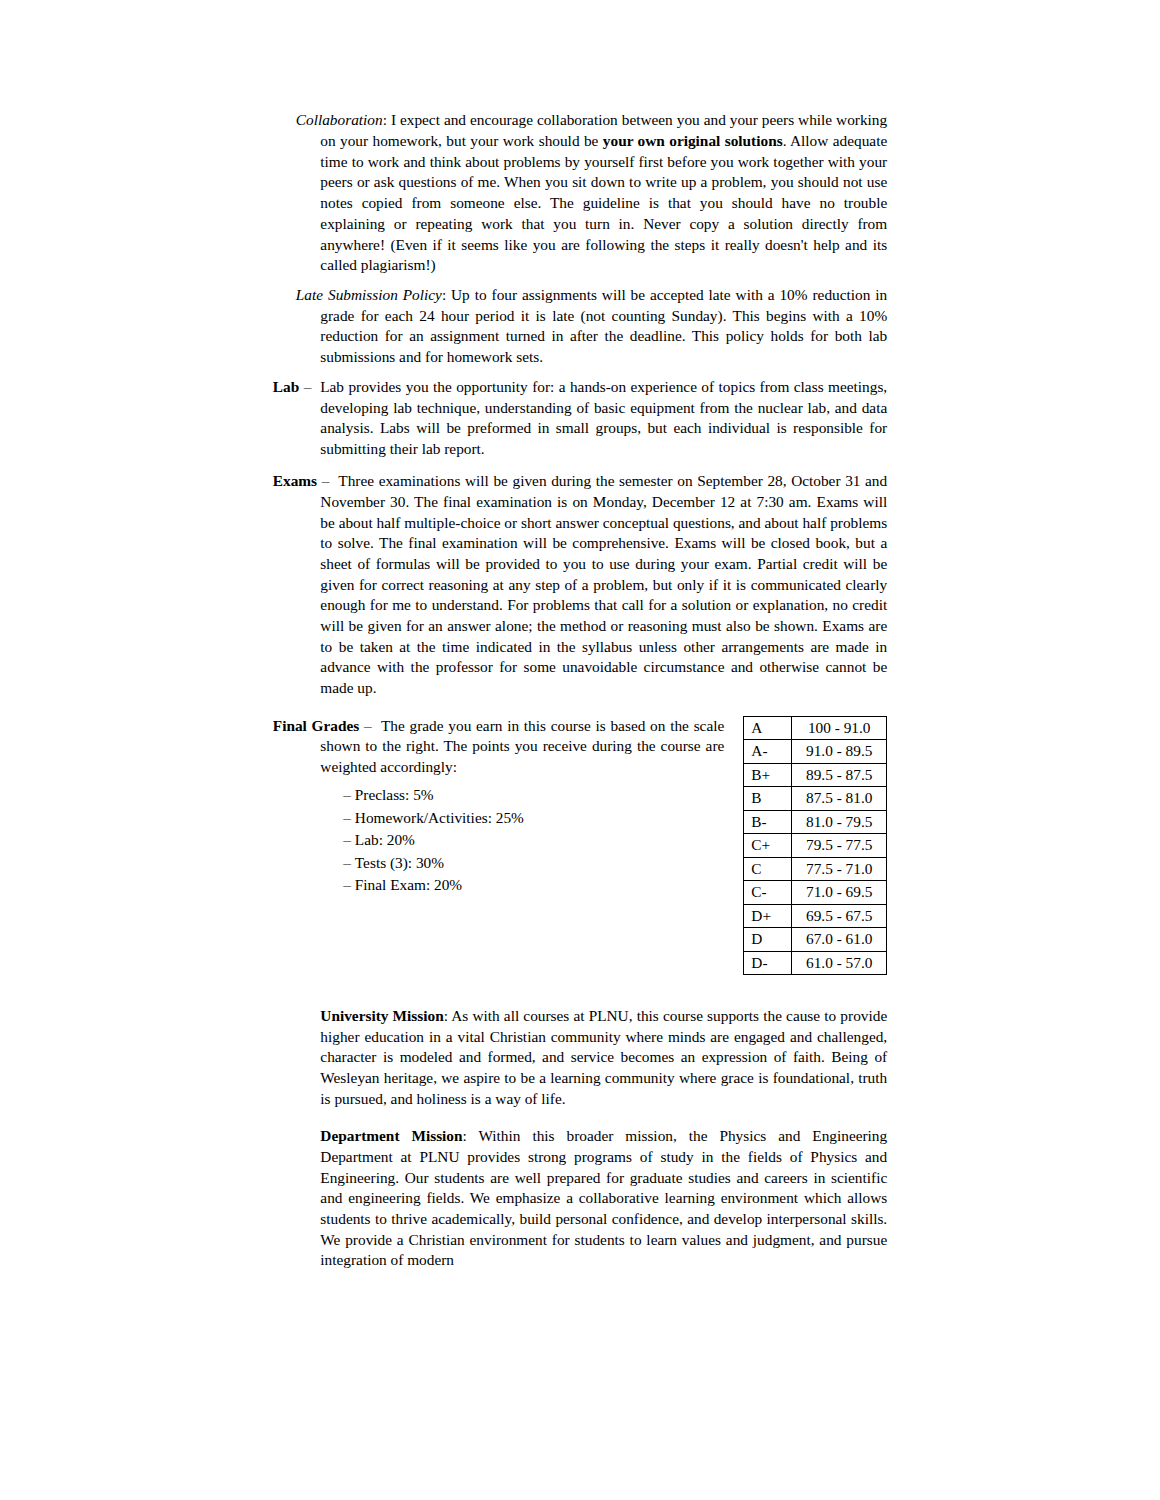Collaboration: I expect and encourage collaboration between you and your peers while working on your homework, but your work should be your own original solutions. Allow adequate time to work and think about problems by yourself first before you work together with your peers or ask questions of me. When you sit down to write up a problem, you should not use notes copied from someone else. The guideline is that you should have no trouble explaining or repeating work that you turn in. Never copy a solution directly from anywhere! (Even if it seems like you are following the steps it really doesn't help and its called plagiarism!)
Late Submission Policy: Up to four assignments will be accepted late with a 10% reduction in grade for each 24 hour period it is late (not counting Sunday). This begins with a 10% reduction for an assignment turned in after the deadline. This policy holds for both lab submissions and for homework sets.
Lab – Lab provides you the opportunity for: a hands-on experience of topics from class meetings, developing lab technique, understanding of basic equipment from the nuclear lab, and data analysis. Labs will be preformed in small groups, but each individual is responsible for submitting their lab report.
Exams – Three examinations will be given during the semester on September 28, October 31 and November 30. The final examination is on Monday, December 12 at 7:30 am. Exams will be about half multiple-choice or short answer conceptual questions, and about half problems to solve. The final examination will be comprehensive. Exams will be closed book, but a sheet of formulas will be provided to you to use during your exam. Partial credit will be given for correct reasoning at any step of a problem, but only if it is communicated clearly enough for me to understand. For problems that call for a solution or explanation, no credit will be given for an answer alone; the method or reasoning must also be shown. Exams are to be taken at the time indicated in the syllabus unless other arrangements are made in advance with the professor for some unavoidable circumstance and otherwise cannot be made up.
| A | 100 - 91.0 |
| A- | 91.0 - 89.5 |
| B+ | 89.5 - 87.5 |
| B | 87.5 - 81.0 |
| B- | 81.0 - 79.5 |
| C+ | 79.5 - 77.5 |
| C | 77.5 - 71.0 |
| C- | 71.0 - 69.5 |
| D+ | 69.5 - 67.5 |
| D | 67.0 - 61.0 |
| D- | 61.0 - 57.0 |
Final Grades – The grade you earn in this course is based on the scale shown to the right. The points you receive during the course are weighted accordingly:
Preclass: 5%
Homework/Activities: 25%
Lab: 20%
Tests (3): 30%
Final Exam: 20%
University Mission: As with all courses at PLNU, this course supports the cause to provide higher education in a vital Christian community where minds are engaged and challenged, character is modeled and formed, and service becomes an expression of faith. Being of Wesleyan heritage, we aspire to be a learning community where grace is foundational, truth is pursued, and holiness is a way of life.
Department Mission: Within this broader mission, the Physics and Engineering Department at PLNU provides strong programs of study in the fields of Physics and Engineering. Our students are well prepared for graduate studies and careers in scientific and engineering fields. We emphasize a collaborative learning environment which allows students to thrive academically, build personal confidence, and develop interpersonal skills. We provide a Christian environment for students to learn values and judgment, and pursue integration of modern